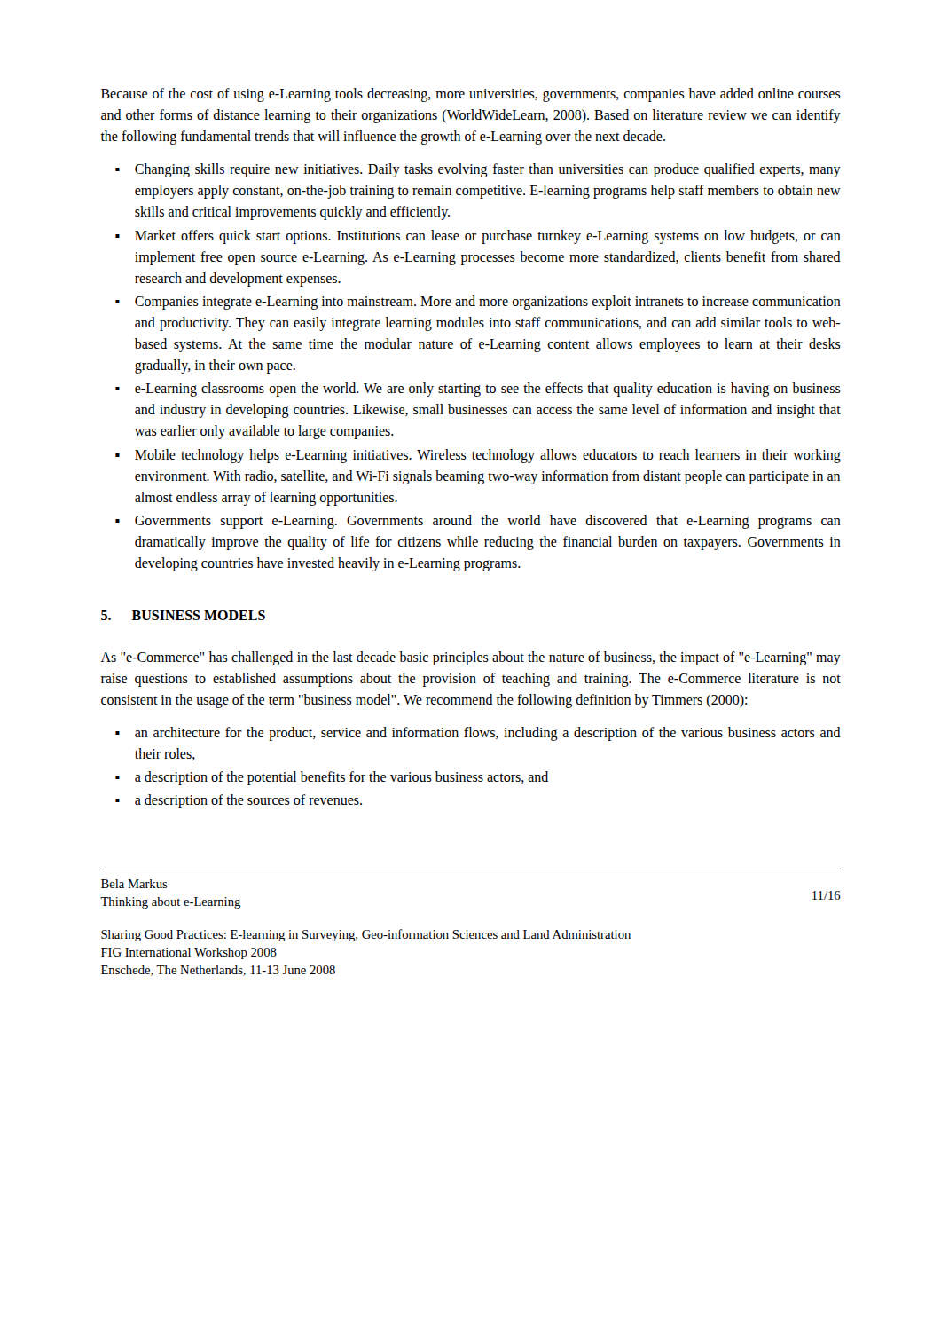Because of the cost of using e-Learning tools decreasing, more universities, governments, companies have added online courses and other forms of distance learning to their organizations (WorldWideLearn, 2008). Based on literature review we can identify the following fundamental trends that will influence the growth of e-Learning over the next decade.
Changing skills require new initiatives. Daily tasks evolving faster than universities can produce qualified experts, many employers apply constant, on-the-job training to remain competitive. E-learning programs help staff members to obtain new skills and critical improvements quickly and efficiently.
Market offers quick start options. Institutions can lease or purchase turnkey e-Learning systems on low budgets, or can implement free open source e-Learning. As e-Learning processes become more standardized, clients benefit from shared research and development expenses.
Companies integrate e-Learning into mainstream. More and more organizations exploit intranets to increase communication and productivity. They can easily integrate learning modules into staff communications, and can add similar tools to web-based systems. At the same time the modular nature of e-Learning content allows employees to learn at their desks gradually, in their own pace.
e-Learning classrooms open the world. We are only starting to see the effects that quality education is having on business and industry in developing countries. Likewise, small businesses can access the same level of information and insight that was earlier only available to large companies.
Mobile technology helps e-Learning initiatives. Wireless technology allows educators to reach learners in their working environment. With radio, satellite, and Wi-Fi signals beaming two-way information from distant people can participate in an almost endless array of learning opportunities.
Governments support e-Learning. Governments around the world have discovered that e-Learning programs can dramatically improve the quality of life for citizens while reducing the financial burden on taxpayers. Governments in developing countries have invested heavily in e-Learning programs.
5. Business Models
As "e-Commerce" has challenged in the last decade basic principles about the nature of business, the impact of "e-Learning" may raise questions to established assumptions about the provision of teaching and training. The e-Commerce literature is not consistent in the usage of the term "business model". We recommend the following definition by Timmers (2000):
an architecture for the product, service and information flows, including a description of the various business actors and their roles,
a description of the potential benefits for the various business actors, and
a description of the sources of revenues.
11/16
Bela Markus
Thinking about e-Learning
Sharing Good Practices: E-learning in Surveying, Geo-information Sciences and Land Administration
FIG International Workshop 2008
Enschede, The Netherlands, 11-13 June 2008